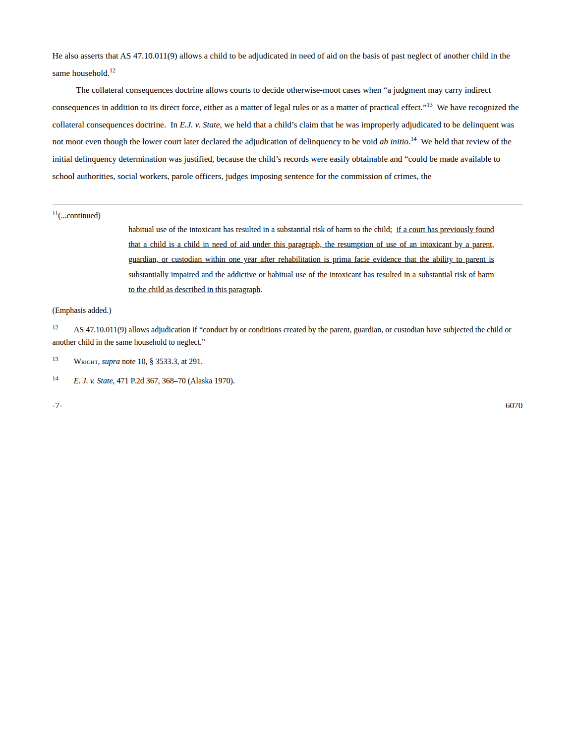He also asserts that AS 47.10.011(9) allows a child to be adjudicated in need of aid on the basis of past neglect of another child in the same household.12
The collateral consequences doctrine allows courts to decide otherwise-moot cases when “a judgment may carry indirect consequences in addition to its direct force, either as a matter of legal rules or as a matter of practical effect.”13 We have recognized the collateral consequences doctrine. In E.J. v. State, we held that a child’s claim that he was improperly adjudicated to be delinquent was not moot even though the lower court later declared the adjudication of delinquency to be void ab initio.14 We held that review of the initial delinquency determination was justified, because the child’s records were easily obtainable and “could be made available to school authorities, social workers, parole officers, judges imposing sentence for the commission of crimes, the
11(...continued)
habitual use of the intoxicant has resulted in a substantial risk of harm to the child; if a court has previously found that a child is a child in need of aid under this paragraph, the resumption of use of an intoxicant by a parent, guardian, or custodian within one year after rehabilitation is prima facie evidence that the ability to parent is substantially impaired and the addictive or habitual use of the intoxicant has resulted in a substantial risk of harm to the child as described in this paragraph.
(Emphasis added.)
12 AS 47.10.011(9) allows adjudication if “conduct by or conditions created by the parent, guardian, or custodian have subjected the child or another child in the same household to neglect.”
13 Wright, supra note 10, § 3533.3, at 291.
14 E. J. v. State, 471 P.2d 367, 368–70 (Alaska 1970).
-7- 6070